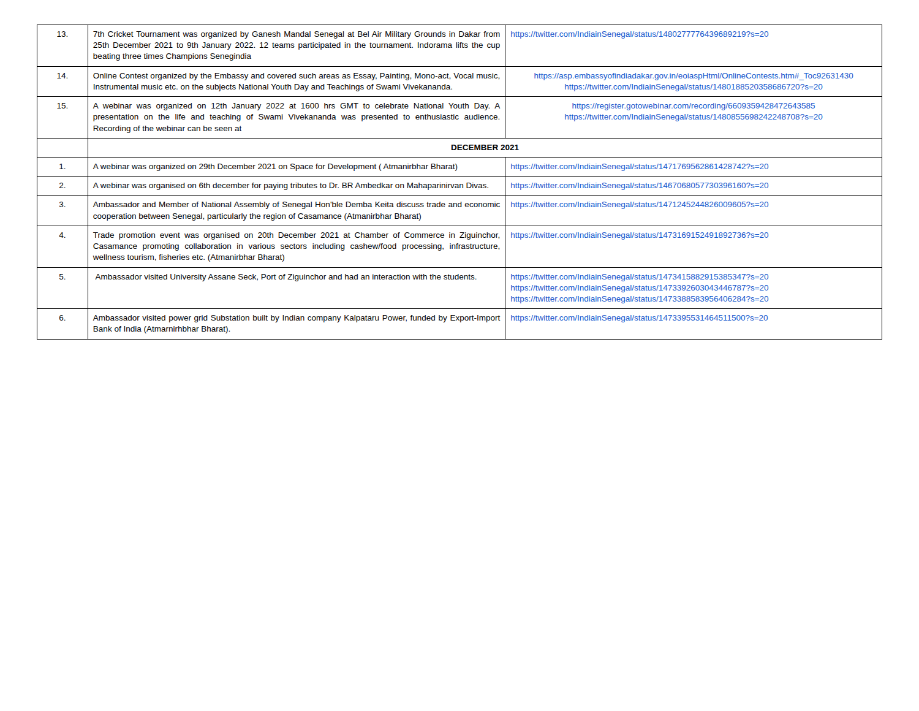| 13. | 7th Cricket Tournament was organized by Ganesh Mandal Senegal at Bel Air Military Grounds in Dakar from 25th December 2021 to 9th January 2022. 12 teams participated in the tournament. Indorama lifts the cup beating three times Champions Senegindia | https://twitter.com/IndiainSenegal/status/1480277776439689219?s=20 |
| 14. | Online Contest organized by the Embassy and covered such areas as Essay, Painting, Mono-act, Vocal music, Instrumental music etc. on the subjects National Youth Day and Teachings of Swami Vivekananda. | https://asp.embassyofindiadakar.gov.in/eoiaspHtml/OnlineContests.htm#_Toc92631430 https://twitter.com/IndiainSenegal/status/1480188520358686720?s=20 |
| 15. | A webinar was organized on 12th January 2022 at 1600 hrs GMT to celebrate National Youth Day. A presentation on the life and teaching of Swami Vivekananda was presented to enthusiastic audience. Recording of the webinar can be seen at | https://register.gotowebinar.com/recording/6609359428472643585 https://twitter.com/IndiainSenegal/status/1480855698242248708?s=20 |
| | DECEMBER 2021 |
| 1. | A webinar was organized on 29th December 2021 on Space for Development ( Atmanirbhar Bharat) | https://twitter.com/IndiainSenegal/status/1471769562861428742?s=20 |
| 2. | A webinar was organised on 6th december for paying tributes to Dr. BR Ambedkar on Mahaparinirvan Divas. | https://twitter.com/IndiainSenegal/status/1467068057730396160?s=20 |
| 3. | Ambassador and Member of National Assembly of Senegal Hon'ble Demba Keita discuss trade and economic cooperation between Senegal, particularly the region of Casamance (Atmanirbhar Bharat) | https://twitter.com/IndiainSenegal/status/1471245244826009605?s=20 |
| 4. | Trade promotion event was organised on 20th December 2021 at Chamber of Commerce in Ziguinchor, Casamance promoting collaboration in various sectors including cashew/food processing, infrastructure, wellness tourism, fisheries etc. (Atmanirbhar Bharat) | https://twitter.com/IndiainSenegal/status/1473169152491892736?s=20 |
| 5. | Ambassador visited University Assane Seck, Port of Ziguinchor and had an interaction with the students. | https://twitter.com/IndiainSenegal/status/1473415882915385347?s=20 https://twitter.com/IndiainSenegal/status/1473392603043446787?s=20 https://twitter.com/IndiainSenegal/status/1473388583956406284?s=20 |
| 6. | Ambassador visited power grid Substation built by Indian company Kalpataru Power, funded by Export-Import Bank of India (Atmarnirhbhar Bharat). | https://twitter.com/IndiainSenegal/status/1473395531464511500?s=20 |